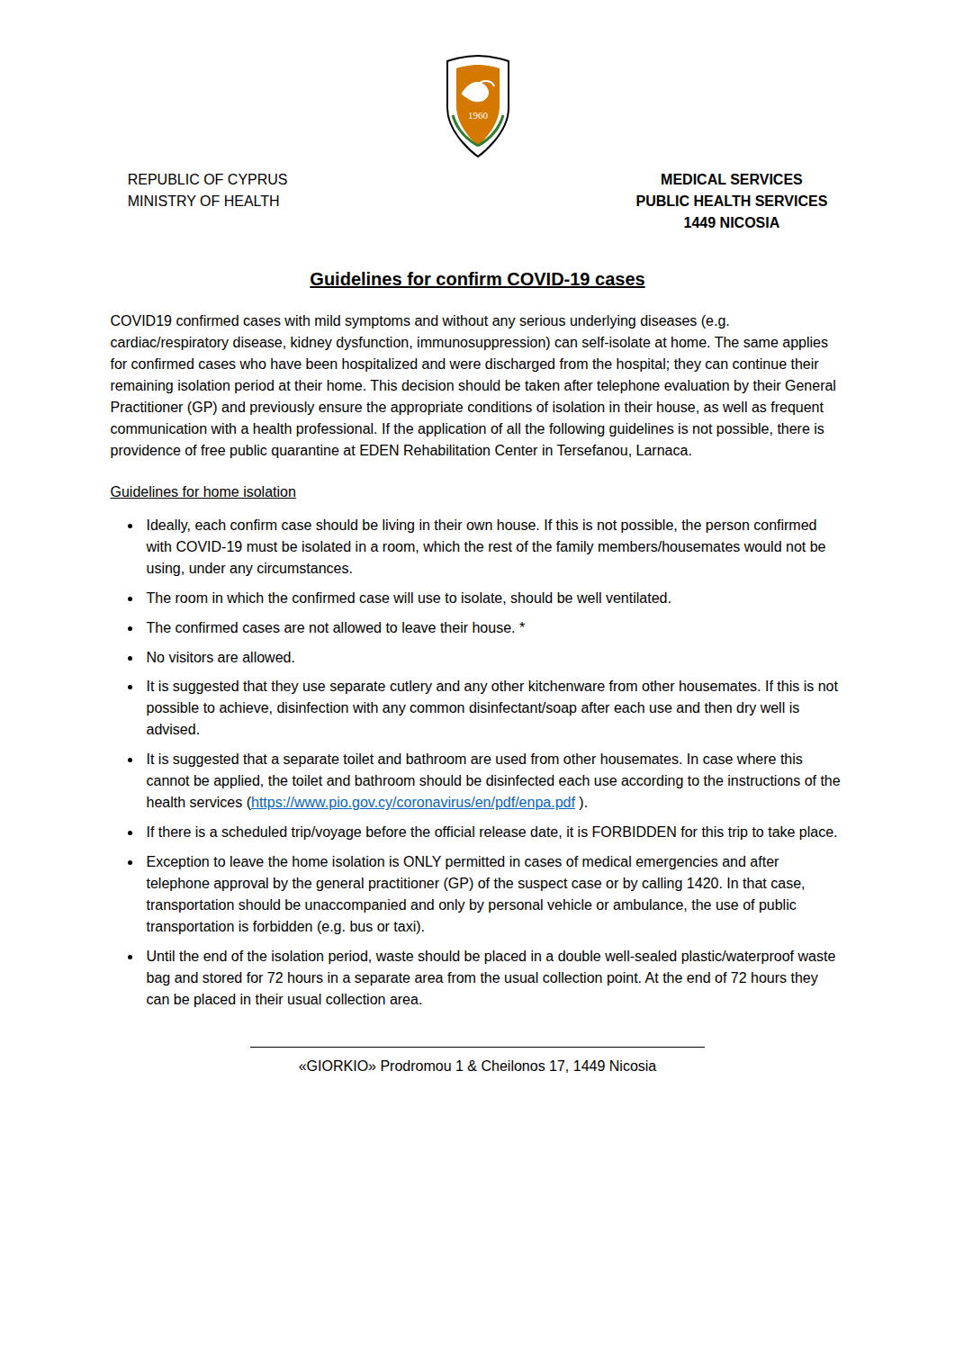1960
REPUBLIC OF CYPRUS
MINISTRY OF HEALTH
MEDICAL SERVICES
PUBLIC HEALTH SERVICES
1449 NICOSIA
Guidelines for confirm COVID-19 cases
COVID19 confirmed cases with mild symptoms and without any serious underlying diseases (e.g. cardiac/respiratory disease, kidney dysfunction, immunosuppression) can self-isolate at home. The same applies for confirmed cases who have been hospitalized and were discharged from the hospital; they can continue their remaining isolation period at their home. This decision should be taken after telephone evaluation by their General Practitioner (GP) and previously ensure the appropriate conditions of isolation in their house, as well as frequent communication with a health professional. If the application of all the following guidelines is not possible, there is providence of free public quarantine at EDEN Rehabilitation Center in Tersefanou, Larnaca.
Guidelines for home isolation
Ideally, each confirm case should be living in their own house. If this is not possible, the person confirmed with COVID-19 must be isolated in a room, which the rest of the family members/housemates would not be using, under any circumstances.
The room in which the confirmed case will use to isolate, should be well ventilated.
The confirmed cases are not allowed to leave their house. *
No visitors are allowed.
It is suggested that they use separate cutlery and any other kitchenware from other housemates. If this is not possible to achieve, disinfection with any common disinfectant/soap after each use and then dry well is advised.
It is suggested that a separate toilet and bathroom are used from other housemates. In case where this cannot be applied, the toilet and bathroom should be disinfected each use according to the instructions of the health services (https://www.pio.gov.cy/coronavirus/en/pdf/enpa.pdf ).
If there is a scheduled trip/voyage before the official release date, it is FORBIDDEN for this trip to take place.
Exception to leave the home isolation is ONLY permitted in cases of medical emergencies and after telephone approval by the general practitioner (GP) of the suspect case or by calling 1420. In that case, transportation should be unaccompanied and only by personal vehicle or ambulance, the use of public transportation is forbidden (e.g. bus or taxi).
Until the end of the isolation period, waste should be placed in a double well-sealed plastic/waterproof waste bag and stored for 72 hours in a separate area from the usual collection point. At the end of 72 hours they can be placed in their usual collection area.
«GIORKIO» Prodromou 1 & Cheilonos 17, 1449 Nicosia